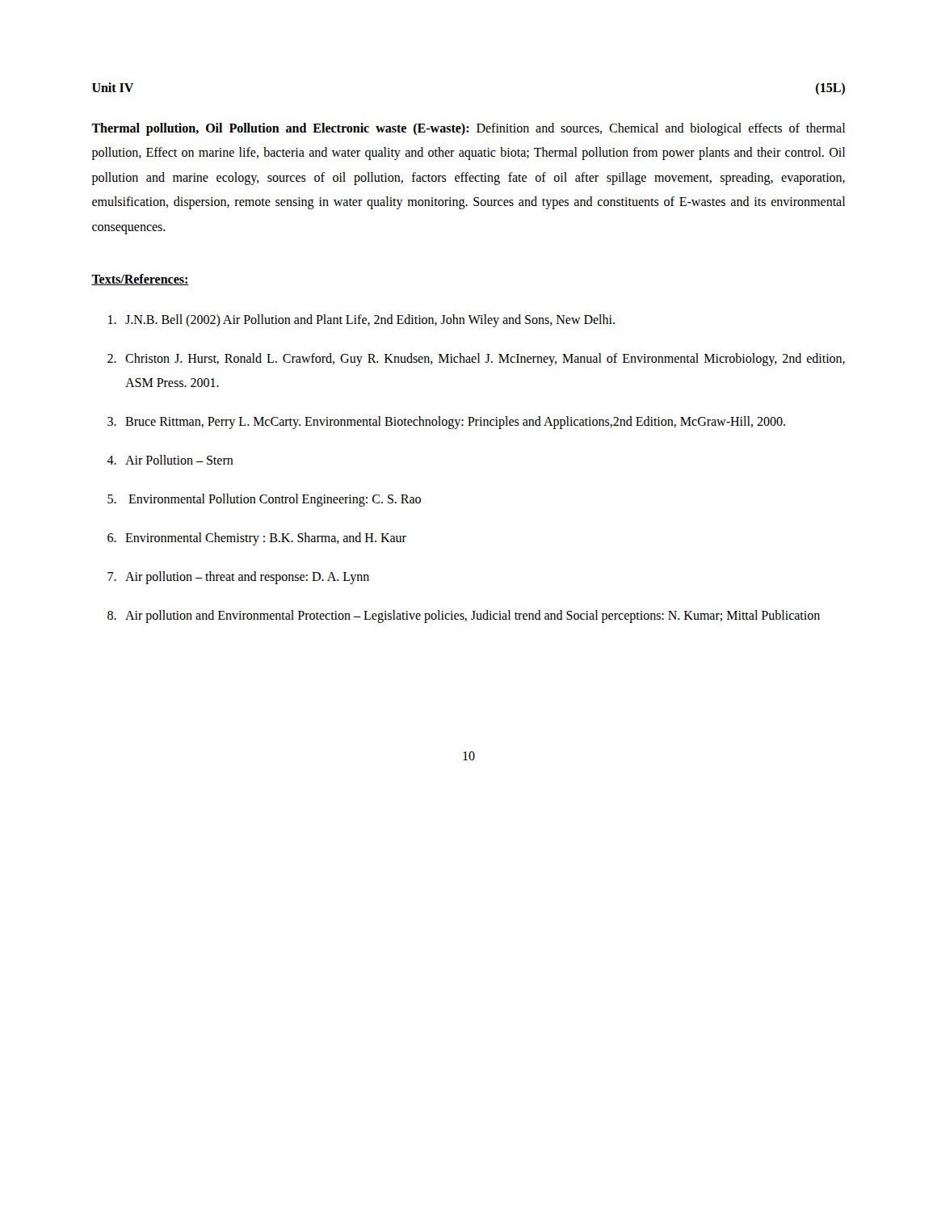Unit IV (15L)
Thermal pollution, Oil Pollution and Electronic waste (E-waste): Definition and sources, Chemical and biological effects of thermal pollution, Effect on marine life, bacteria and water quality and other aquatic biota; Thermal pollution from power plants and their control. Oil pollution and marine ecology, sources of oil pollution, factors effecting fate of oil after spillage movement, spreading, evaporation, emulsification, dispersion, remote sensing in water quality monitoring. Sources and types and constituents of E-wastes and its environmental consequences.
Texts/References:
J.N.B. Bell (2002) Air Pollution and Plant Life, 2nd Edition, John Wiley and Sons, New Delhi.
Christon J. Hurst, Ronald L. Crawford, Guy R. Knudsen, Michael J. McInerney, Manual of Environmental Microbiology, 2nd edition, ASM Press. 2001.
Bruce Rittman, Perry L. McCarty. Environmental Biotechnology: Principles and Applications,2nd Edition, McGraw-Hill, 2000.
Air Pollution – Stern
Environmental Pollution Control Engineering: C. S. Rao
Environmental Chemistry : B.K. Sharma, and H. Kaur
Air pollution – threat and response: D. A. Lynn
Air pollution and Environmental Protection – Legislative policies, Judicial trend and Social perceptions: N. Kumar; Mittal Publication
10